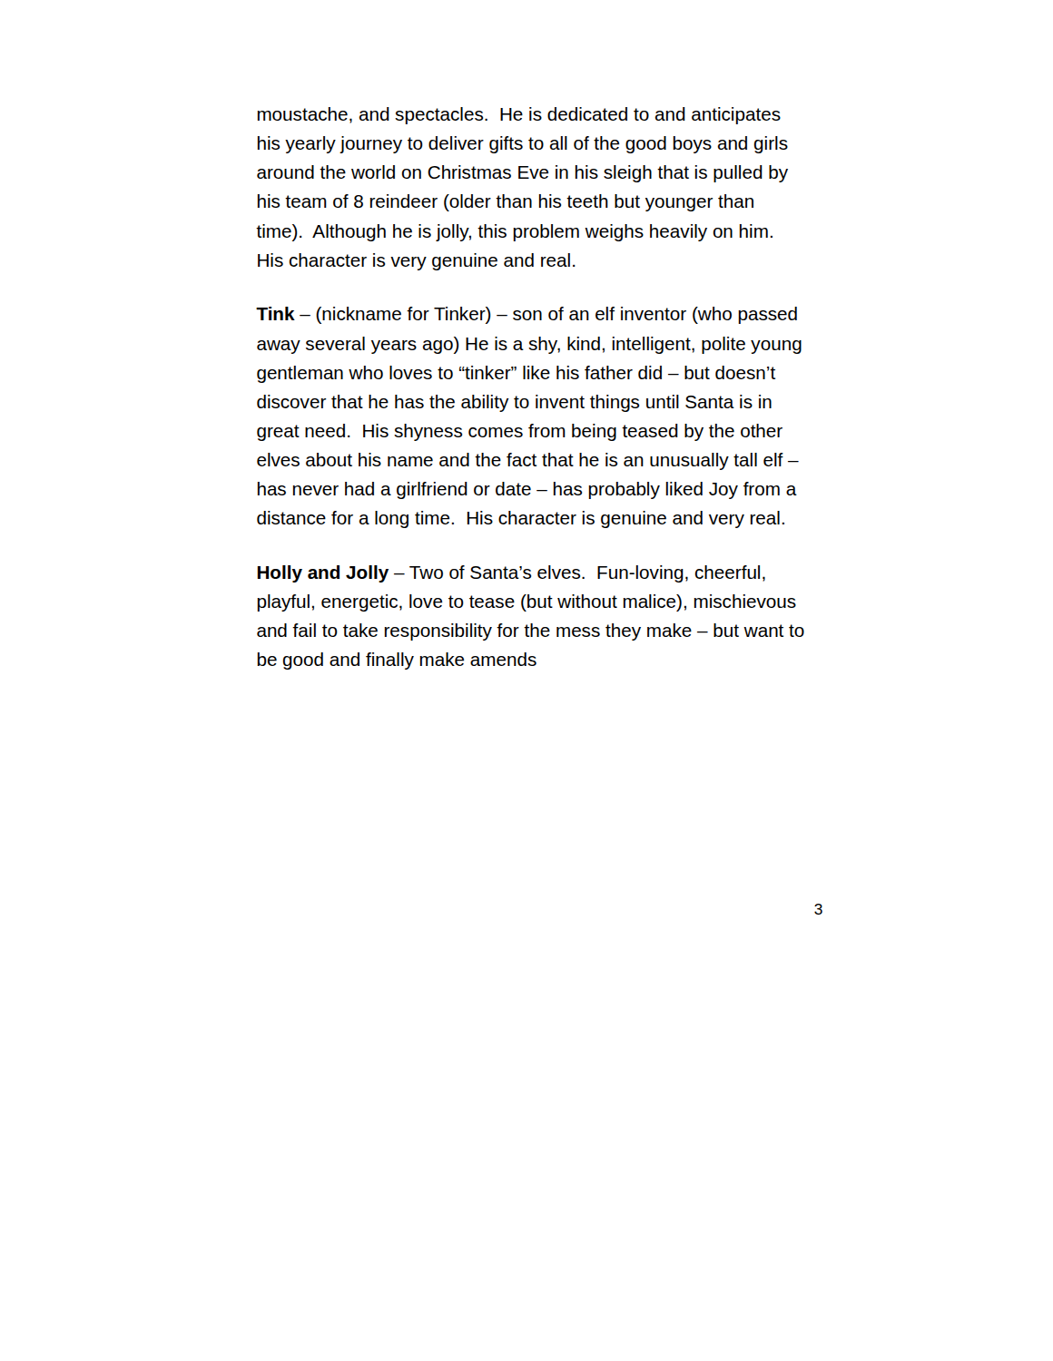moustache, and spectacles. He is dedicated to and anticipates his yearly journey to deliver gifts to all of the good boys and girls around the world on Christmas Eve in his sleigh that is pulled by his team of 8 reindeer (older than his teeth but younger than time). Although he is jolly, this problem weighs heavily on him. His character is very genuine and real.
Tink – (nickname for Tinker) – son of an elf inventor (who passed away several years ago) He is a shy, kind, intelligent, polite young gentleman who loves to “tinker” like his father did – but doesn’t discover that he has the ability to invent things until Santa is in great need. His shyness comes from being teased by the other elves about his name and the fact that he is an unusually tall elf – has never had a girlfriend or date – has probably liked Joy from a distance for a long time. His character is genuine and very real.
Holly and Jolly – Two of Santa’s elves. Fun-loving, cheerful, playful, energetic, love to tease (but without malice), mischievous and fail to take responsibility for the mess they make – but want to be good and finally make amends
3